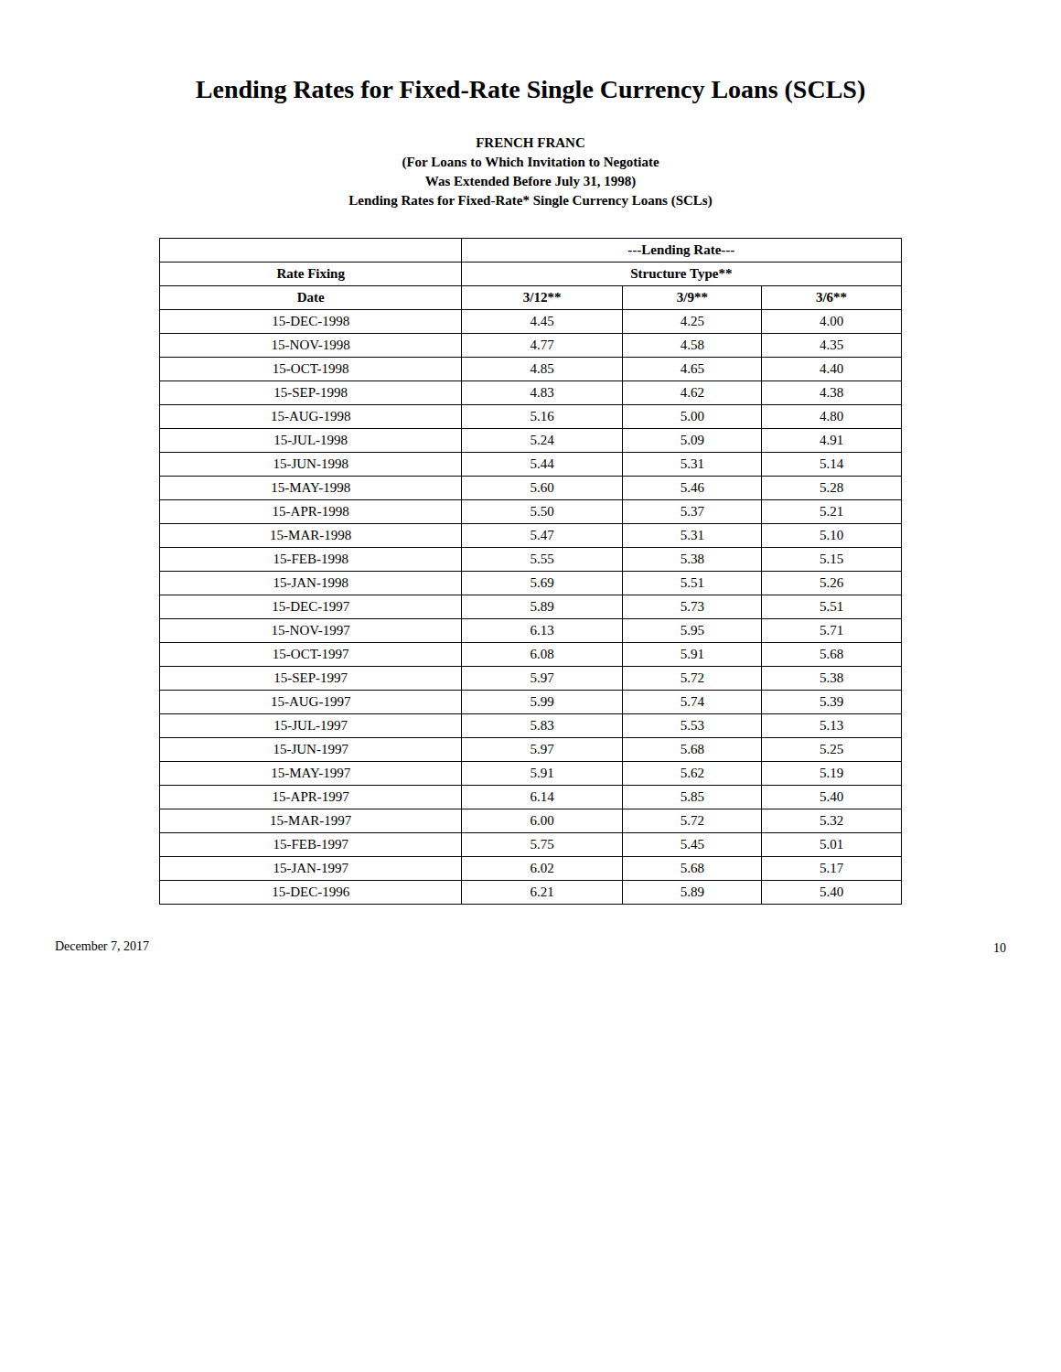Lending Rates for Fixed-Rate Single Currency Loans (SCLS)
FRENCH FRANC
(For Loans to Which Invitation to Negotiate
Was Extended Before July 31, 1998)
Lending Rates for Fixed-Rate* Single Currency Loans (SCLs)
| | ---Lending Rate--- |
| Rate Fixing | Structure Type** |
| Date | 3/12** | 3/9** | 3/6** |
| 15-DEC-1998 | 4.45 | 4.25 | 4.00 |
| 15-NOV-1998 | 4.77 | 4.58 | 4.35 |
| 15-OCT-1998 | 4.85 | 4.65 | 4.40 |
| 15-SEP-1998 | 4.83 | 4.62 | 4.38 |
| 15-AUG-1998 | 5.16 | 5.00 | 4.80 |
| 15-JUL-1998 | 5.24 | 5.09 | 4.91 |
| 15-JUN-1998 | 5.44 | 5.31 | 5.14 |
| 15-MAY-1998 | 5.60 | 5.46 | 5.28 |
| 15-APR-1998 | 5.50 | 5.37 | 5.21 |
| 15-MAR-1998 | 5.47 | 5.31 | 5.10 |
| 15-FEB-1998 | 5.55 | 5.38 | 5.15 |
| 15-JAN-1998 | 5.69 | 5.51 | 5.26 |
| 15-DEC-1997 | 5.89 | 5.73 | 5.51 |
| 15-NOV-1997 | 6.13 | 5.95 | 5.71 |
| 15-OCT-1997 | 6.08 | 5.91 | 5.68 |
| 15-SEP-1997 | 5.97 | 5.72 | 5.38 |
| 15-AUG-1997 | 5.99 | 5.74 | 5.39 |
| 15-JUL-1997 | 5.83 | 5.53 | 5.13 |
| 15-JUN-1997 | 5.97 | 5.68 | 5.25 |
| 15-MAY-1997 | 5.91 | 5.62 | 5.19 |
| 15-APR-1997 | 6.14 | 5.85 | 5.40 |
| 15-MAR-1997 | 6.00 | 5.72 | 5.32 |
| 15-FEB-1997 | 5.75 | 5.45 | 5.01 |
| 15-JAN-1997 | 6.02 | 5.68 | 5.17 |
| 15-DEC-1996 | 6.21 | 5.89 | 5.40 |
10
December 7, 2017